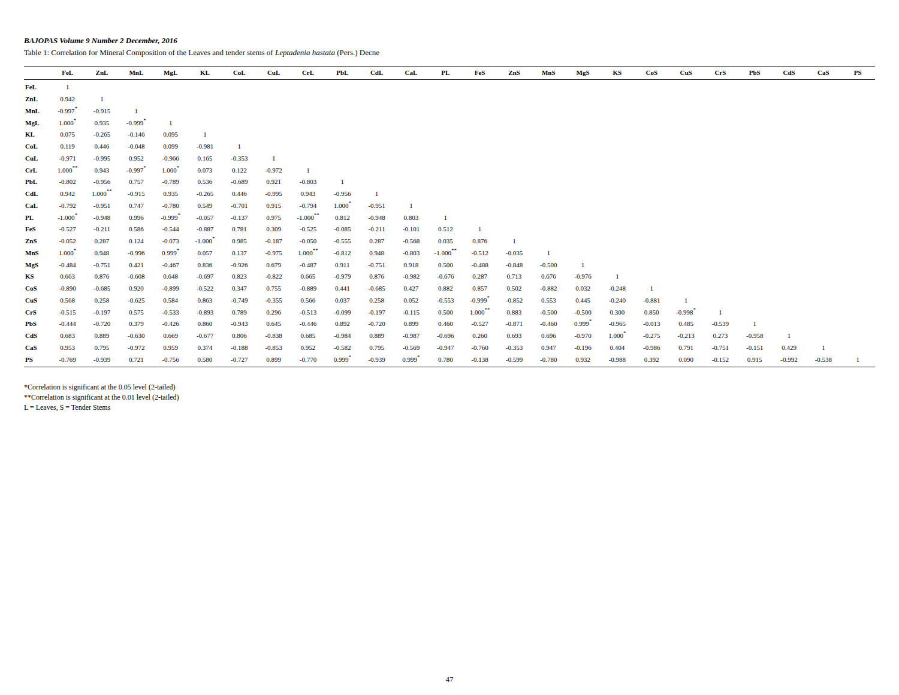BAJOPAS Volume 9 Number 2 December, 2016
Table 1: Correlation for Mineral Composition of the Leaves and tender stems of Leptadenia hastata (Pers.) Decne
| | FeL | ZnL | MnL | MgL | KL | CoL | CuL | CrL | PbL | CdL | CaL | PL | FeS | ZnS | MnS | MgS | KS | CoS | CuS | CrS | PbS | CdS | CaS | PS |
| --- | --- | --- | --- | --- | --- | --- | --- | --- | --- | --- | --- | --- | --- | --- | --- | --- | --- | --- | --- | --- | --- | --- | --- | --- |
| FeL | 1 | | | | | | | | | | | | | | | | | | | | | | | |
| ZnL | 0.942 | 1 | | | | | | | | | | | | | | | | | | | | | | |
| MnL | -0.997 * | -0.915 | 1 | | | | | | | | | | | | | | | | | | | | | |
| MgL | 1.000 * | 0.935 | -0.999 * | 1 | | | | | | | | | | | | | | | | | | | | |
| KL | 0.075 | -0.265 | -0.146 | 0.095 | 1 | | | | | | | | | | | | | | | | | | | |
| CoL | 0.119 | 0.446 | -0.048 | 0.099 | -0.981 | 1 | | | | | | | | | | | | | | | | | | |
| CuL | -0.971 | -0.995 | 0.952 | -0.966 | 0.165 | -0.353 | 1 | | | | | | | | | | | | | | | | | |
| CrL | 1.000 ** | 0.943 | -0.997 * | 1.000 * | 0.073 | 0.122 | -0.972 | 1 | | | | | | | | | | | | | | | | |
| PbL | -0.802 | -0.956 | 0.757 | -0.789 | 0.536 | -0.689 | 0.921 | -0.803 | 1 | | | | | | | | | | | | | | | |
| CdL | 0.942 | 1.000 ** | -0.915 | 0.935 | -0.265 | 0.446 | -0.995 | 0.943 | -0.956 | 1 | | | | | | | | | | | | | | |
| CaL | -0.792 | -0.951 | 0.747 | -0.780 | 0.549 | -0.701 | 0.915 | -0.794 | 1.000 * | -0.951 | 1 | | | | | | | | | | | | | |
| PL | -1.000 * | -0.948 | 0.996 | -0.999 * | -0.057 | -0.137 | 0.975 | -1.000 ** | 0.812 | -0.948 | 0.803 | 1 | | | | | | | | | | | | |
| FeS | -0.527 | -0.211 | 0.586 | -0.544 | -0.887 | 0.781 | 0.309 | -0.525 | -0.085 | -0.211 | -0.101 | 0.512 | 1 | | | | | | | | | | | |
| ZnS | -0.052 | 0.287 | 0.124 | -0.073 | -1.000 * | 0.985 | -0.187 | -0.050 | -0.555 | 0.287 | -0.568 | 0.035 | 0.876 | 1 | | | | | | | | | | |
| MnS | 1.000 * | 0.948 | -0.996 | 0.999 * | 0.057 | 0.137 | -0.975 | 1.000 ** | -0.812 | 0.948 | -0.803 | -1.000 ** | -0.512 | -0.035 | 1 | | | | | | | | | |
| MgS | -0.484 | -0.751 | 0.421 | -0.467 | 0.836 | -0.926 | 0.679 | -0.487 | 0.911 | -0.751 | 0.918 | 0.500 | -0.488 | -0.848 | -0.500 | 1 | | | | | | | | |
| KS | 0.663 | 0.876 | -0.608 | 0.648 | -0.697 | 0.823 | -0.822 | 0.665 | -0.979 | 0.876 | -0.982 | -0.676 | 0.287 | 0.713 | 0.676 | -0.976 | 1 | | | | | | | |
| CoS | -0.890 | -0.685 | 0.920 | -0.899 | -0.522 | 0.347 | 0.755 | -0.889 | 0.441 | -0.685 | 0.427 | 0.882 | 0.857 | 0.502 | -0.882 | 0.032 | -0.248 | 1 | | | | | | |
| CuS | 0.568 | 0.258 | -0.625 | 0.584 | 0.863 | -0.749 | -0.355 | 0.566 | 0.037 | 0.258 | 0.052 | -0.553 | -0.999 * | -0.852 | 0.553 | 0.445 | -0.240 | -0.881 | 1 | | | | | |
| CrS | -0.515 | -0.197 | 0.575 | -0.533 | -0.893 | 0.789 | 0.296 | -0.513 | -0.099 | -0.197 | -0.115 | 0.500 | 1.000 ** | 0.883 | -0.500 | -0.500 | 0.300 | 0.850 | -0.998 * | 1 | | | | |
| PbS | -0.444 | -0.720 | 0.379 | -0.426 | 0.860 | -0.943 | 0.645 | -0.446 | 0.892 | -0.720 | 0.899 | 0.460 | -0.527 | -0.871 | -0.460 | 0.999 * | -0.965 | -0.013 | 0.485 | -0.539 | 1 | | | |
| CdS | 0.683 | 0.889 | -0.630 | 0.669 | -0.677 | 0.806 | -0.838 | 0.685 | -0.984 | 0.889 | -0.987 | -0.696 | 0.260 | 0.693 | 0.696 | -0.970 | 1.000 * | -0.275 | -0.213 | 0.273 | -0.958 | 1 | | |
| CaS | 0.953 | 0.795 | -0.972 | 0.959 | 0.374 | -0.188 | -0.853 | 0.952 | -0.582 | 0.795 | -0.569 | -0.947 | -0.760 | -0.353 | 0.947 | -0.196 | 0.404 | -0.986 | 0.791 | -0.751 | -0.151 | 0.429 | 1 | |
| PS | -0.769 | -0.939 | 0.721 | -0.756 | 0.580 | -0.727 | 0.899 | -0.770 | 0.999 * | -0.939 | 0.999 * | 0.780 | -0.138 | -0.599 | -0.780 | 0.932 | -0.988 | 0.392 | 0.090 | -0.152 | 0.915 | -0.992 | -0.538 | 1 |
*Correlation is significant at the 0.05 level (2-tailed)
**Correlation is significant at the 0.01 level (2-tailed)
L = Leaves, S = Tender Stems
47